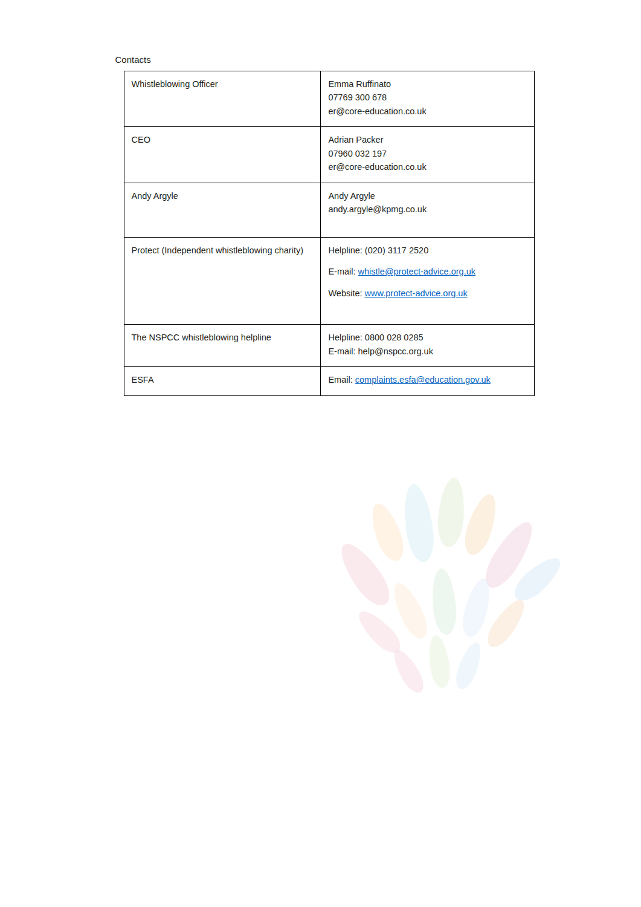Contacts
| Whistleblowing Officer | Emma Ruffinato 07769 300 678 er@core-education.co.uk |
| CEO | Adrian Packer 07960 032 197 er@core-education.co.uk |
| Andy Argyle | Andy Argyle andy.argyle@kpmg.co.uk |
| Protect (Independent whistleblowing charity) | Helpline: (020) 3117 2520 E-mail: whistle@protect-advice.org.uk Website: www.protect-advice.org.uk |
| The NSPCC whistleblowing helpline | Helpline: 0800 028 0285 E-mail: help@nspcc.org.uk |
| ESFA | Email: complaints.esfa@education.gov.uk |